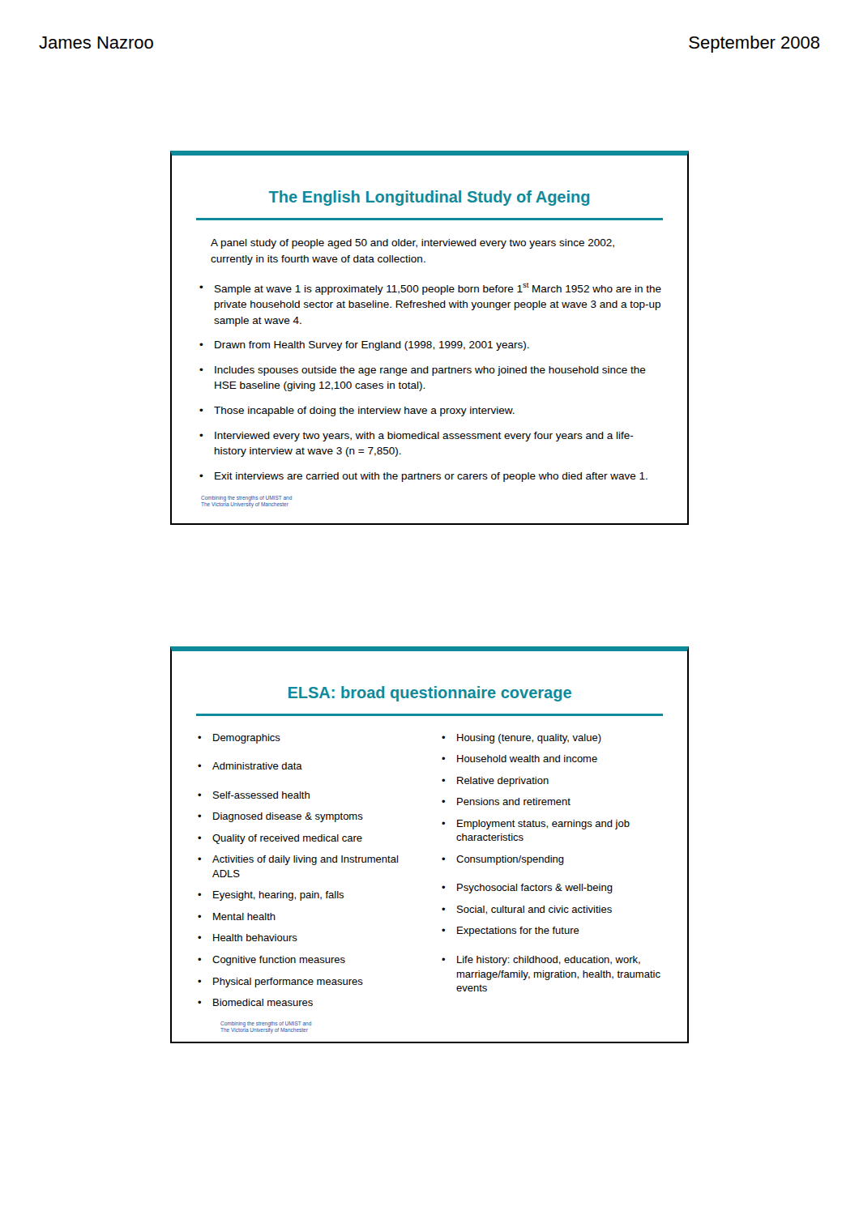James Nazroo
September 2008
The English Longitudinal Study of Ageing
A panel study of people aged 50 and older, interviewed every two years since 2002, currently in its fourth wave of data collection.
Sample at wave 1 is approximately 11,500 people born before 1st March 1952 who are in the private household sector at baseline. Refreshed with younger people at wave 3 and a top-up sample at wave 4.
Drawn from Health Survey for England (1998, 1999, 2001 years).
Includes spouses outside the age range and partners who joined the household since the HSE baseline (giving 12,100 cases in total).
Those incapable of doing the interview have a proxy interview.
Interviewed every two years, with a biomedical assessment every four years and a life-history interview at wave 3 (n = 7,850).
Exit interviews are carried out with the partners or carers of people who died after wave 1.
Combining the strengths of UMIST and
The Victoria University of Manchester
ELSA: broad questionnaire coverage
Demographics
Administrative data
Self-assessed health
Diagnosed disease & symptoms
Quality of received medical care
Activities of daily living and Instrumental ADLS
Eyesight, hearing, pain, falls
Mental health
Health behaviours
Cognitive function measures
Physical performance measures
Biomedical measures
Housing (tenure, quality, value)
Household wealth and income
Relative deprivation
Pensions and retirement
Employment status, earnings and job characteristics
Consumption/spending
Psychosocial factors & well-being
Social, cultural and civic activities
Expectations for the future
Life history: childhood, education, work, marriage/family, migration, health, traumatic events
Combining the strengths of UMIST and
The Victoria University of Manchester